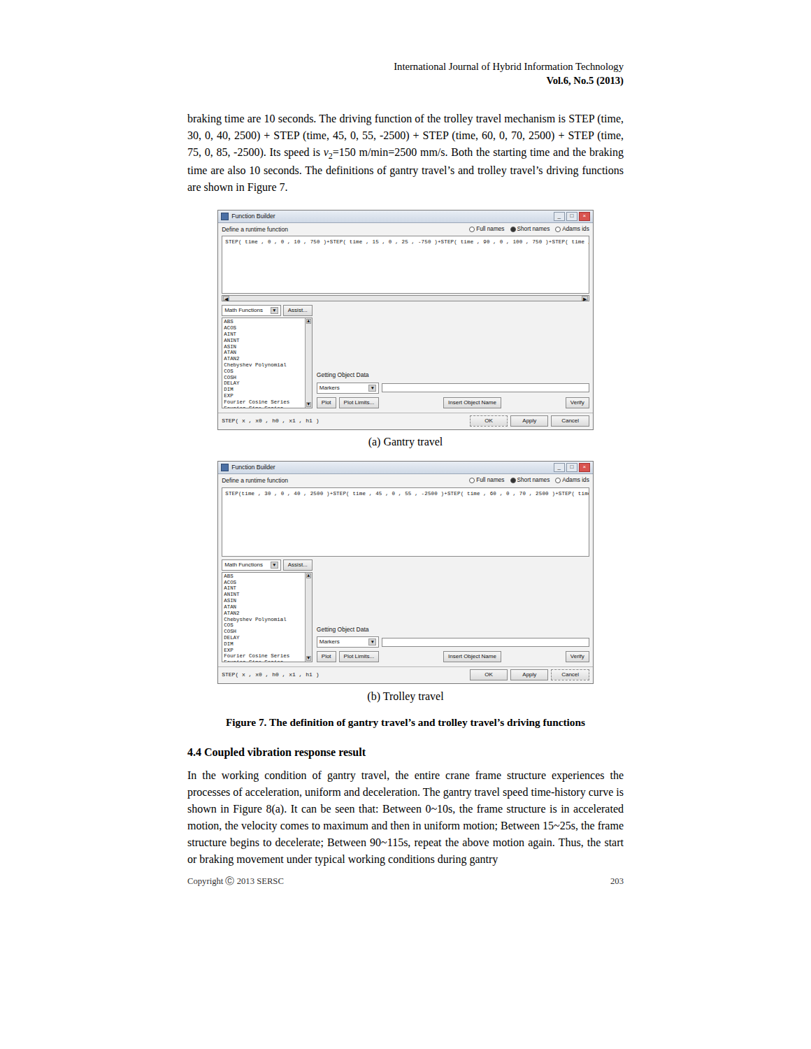International Journal of Hybrid Information Technology Vol.6, No.5 (2013)
braking time are 10 seconds. The driving function of the trolley travel mechanism is STEP (time, 30, 0, 40, 2500) + STEP (time, 45, 0, 55, -2500) + STEP (time, 60, 0, 70, 2500) + STEP (time, 75, 0, 85, -2500). Its speed is v 2=150 m/min=2500 mm/s. Both the starting time and the braking time are also 10 seconds. The definitions of gantry travel’s and trolley travel’s driving functions are shown in Figure 7.
Function Builder
_□×
Define a runtime function
Full names Short names Adams ids
STEP( time , 0 , 0 , 10 , 750 )+STEP( time , 15 , 0 , 25 , -750 )+STEP( time , 90 , 0 , 100 , 750 )+STEP( time , 105 , 0 , 115 ,-750)
◀▶
Math Functions▼
Assist...
ABS
ACOS
AINT
ANINT
ASIN
ATAN
ATAN2
Chebyshev Polynomial
COS
COSH
DELAY
DIM
EXP
Fourier Cosine Series
Fourier Sine Series
Haversine Step
▲▼
Getting Object Data
Markers▼
Plot
Plot Limits...
Insert Object Name
Verify
STEP( x , x0 , h0 , x1 , h1 )
OK
Apply
Cancel
(a) Gantry travel
Function Builder
_□×
Define a runtime function
Full names Short names Adams ids
STEP(time , 30 , 0 , 40 , 2500 )+STEP( time , 45 , 0 , 55 , -2500 )+STEP( time , 60 , 0 , 70 , 2500 )+STEP( time , 75 , 0 , 85 ,-2500 )
Math Functions▼
Assist...
ABS
ACOS
AINT
ANINT
ASIN
ATAN
ATAN2
Chebyshev Polynomial
COS
COSH
DELAY
DIM
EXP
Fourier Cosine Series
Fourier Sine Series
Haversine Step
▲▼
Getting Object Data
Markers▼
Plot
Plot Limits...
Insert Object Name
Verify
STEP( x , x0 , h0 , x1 , h1 )
OK
Apply
Cancel
(b) Trolley travel
Figure 7. The definition of gantry travel’s and trolley travel’s driving functions
4.4 Coupled vibration response result
In the working condition of gantry travel, the entire crane frame structure experiences the processes of acceleration, uniform and deceleration. The gantry travel speed time-history curve is shown in Figure 8(a). It can be seen that: Between 0~10s, the frame structure is in accelerated motion, the velocity comes to maximum and then in uniform motion; Between 15~25s, the frame structure begins to decelerate; Between 90~115s, repeat the above motion again. Thus, the start or braking movement under typical working conditions during gantry
Copyright Ⓒ 2013 SERSC 203